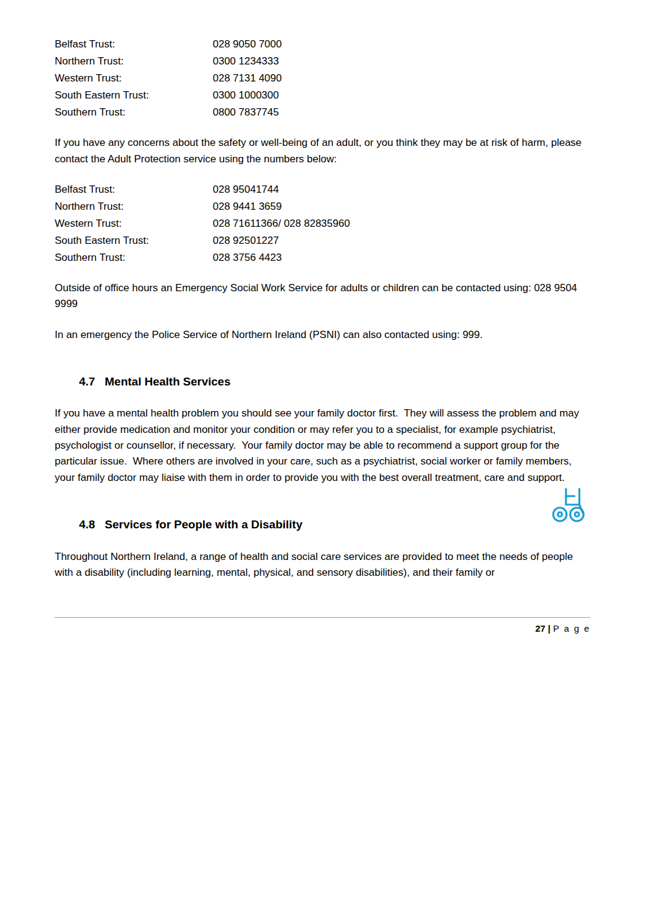Belfast Trust: 028 9050 7000
Northern Trust: 0300 1234333
Western Trust: 028 7131 4090
South Eastern Trust: 0300 1000300
Southern Trust: 0800 7837745
If you have any concerns about the safety or well-being of an adult, or you think they may be at risk of harm, please contact the Adult Protection service using the numbers below:
Belfast Trust: 028 95041744
Northern Trust: 028 9441 3659
Western Trust: 028 71611366/ 028 82835960
South Eastern Trust: 028 92501227
Southern Trust: 028 3756 4423
Outside of office hours an Emergency Social Work Service for adults or children can be contacted using: 028 9504 9999
In an emergency the Police Service of Northern Ireland (PSNI) can also contacted using: 999.
4.7 Mental Health Services
If you have a mental health problem you should see your family doctor first. They will assess the problem and may either provide medication and monitor your condition or may refer you to a specialist, for example psychiatrist, psychologist or counsellor, if necessary. Your family doctor may be able to recommend a support group for the particular issue. Where others are involved in your care, such as a psychiatrist, social worker or family members, your family doctor may liaise with them in order to provide you with the best overall treatment, care and support.
4.8 Services for People with a Disability
Throughout Northern Ireland, a range of health and social care services are provided to meet the needs of people with a disability (including learning, mental, physical, and sensory disabilities), and their family or
27 | P a g e